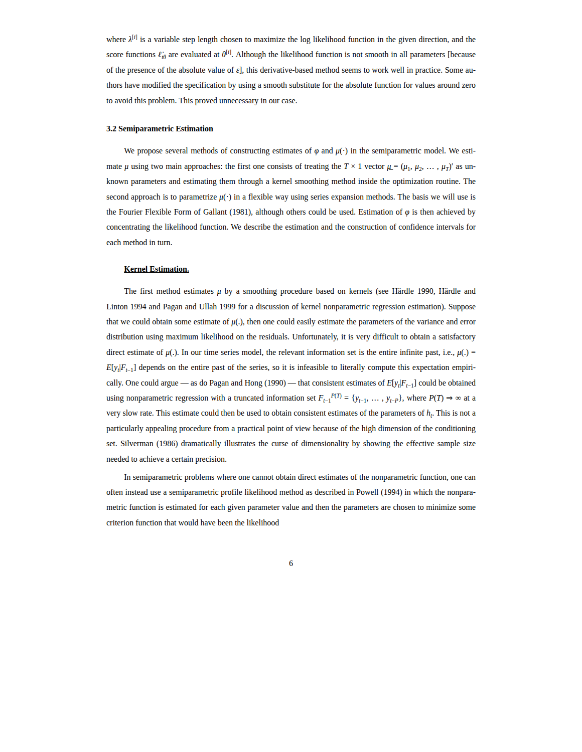where λ[i] is a variable step length chosen to maximize the log likelihood function in the given direction, and the score functions ℓ̇tθ are evaluated at θ[i]. Although the likelihood function is not smooth in all parameters [because of the presence of the absolute value of ε], this derivative-based method seems to work well in practice. Some authors have modified the specification by using a smooth substitute for the absolute function for values around zero to avoid this problem. This proved unnecessary in our case.
3.2 Semiparametric Estimation
We propose several methods of constructing estimates of φ and μ(·) in the semiparametric model. We estimate μ using two main approaches: the first one consists of treating the T × 1 vector μ̲ = (μ1, μ2, … , μT)′ as unknown parameters and estimating them through a kernel smoothing method inside the optimization routine. The second approach is to parametrize μ(·) in a flexible way using series expansion methods. The basis we will use is the Fourier Flexible Form of Gallant (1981), although others could be used. Estimation of φ is then achieved by concentrating the likelihood function. We describe the estimation and the construction of confidence intervals for each method in turn.
Kernel Estimation.
The first method estimates μ by a smoothing procedure based on kernels (see Härdle 1990, Härdle and Linton 1994 and Pagan and Ullah 1999 for a discussion of kernel nonparametric regression estimation). Suppose that we could obtain some estimate of μ(.), then one could easily estimate the parameters of the variance and error distribution using maximum likelihood on the residuals. Unfortunately, it is very difficult to obtain a satisfactory direct estimate of μ(.). In our time series model, the relevant information set is the entire infinite past, i.e., μ(.) = E[yt|Ft−1] depends on the entire past of the series, so it is infeasible to literally compute this expectation empirically. One could argue — as do Pagan and Hong (1990) — that consistent estimates of E[yt|Ft−1] could be obtained using nonparametric regression with a truncated information set Ft−1P(T) = {yt−1, … , yt−P}, where P(T) ⇒ ∞ at a very slow rate. This estimate could then be used to obtain consistent estimates of the parameters of ht. This is not a particularly appealing procedure from a practical point of view because of the high dimension of the conditioning set. Silverman (1986) dramatically illustrates the curse of dimensionality by showing the effective sample size needed to achieve a certain precision.
In semiparametric problems where one cannot obtain direct estimates of the nonparametric function, one can often instead use a semiparametric profile likelihood method as described in Powell (1994) in which the nonparametric function is estimated for each given parameter value and then the parameters are chosen to minimize some criterion function that would have been the likelihood
6